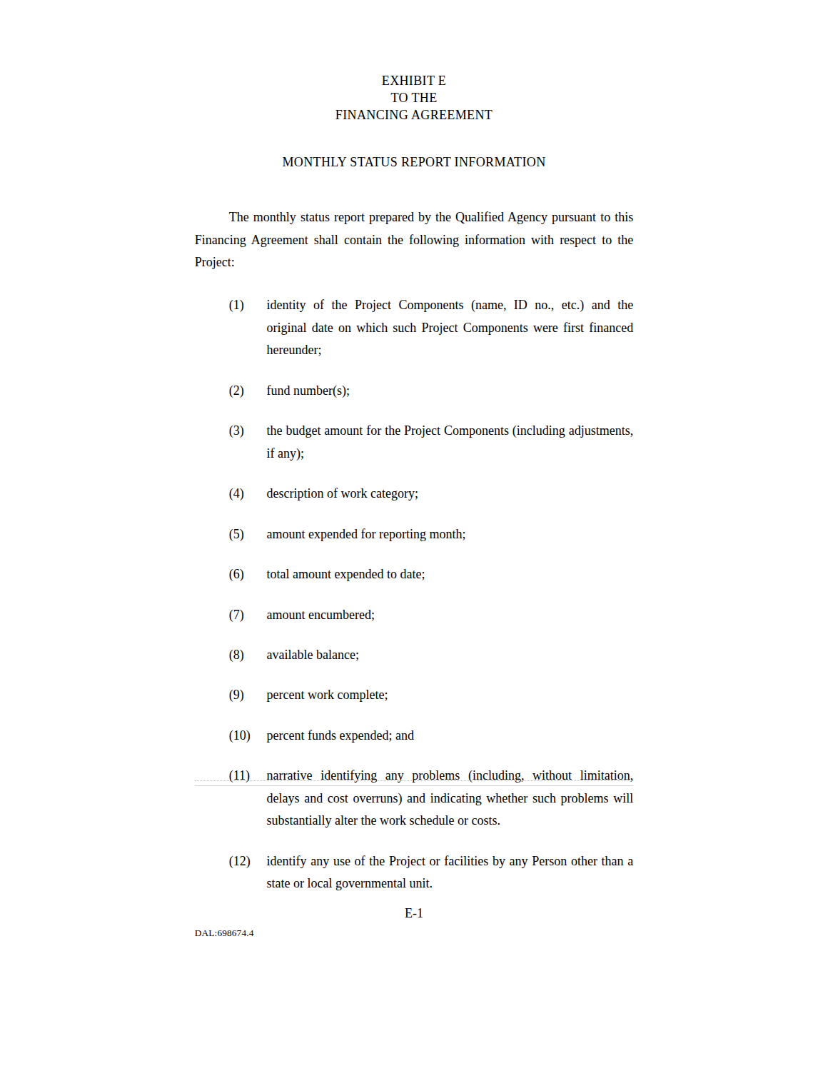EXHIBIT E
TO THE
FINANCING AGREEMENT
MONTHLY STATUS REPORT INFORMATION
The monthly status report prepared by the Qualified Agency pursuant to this Financing Agreement shall contain the following information with respect to the Project:
(1) identity of the Project Components (name, ID no., etc.) and the original date on which such Project Components were first financed hereunder;
(2) fund number(s);
(3) the budget amount for the Project Components (including adjustments, if any);
(4) description of work category;
(5) amount expended for reporting month;
(6) total amount expended to date;
(7) amount encumbered;
(8) available balance;
(9) percent work complete;
(10) percent funds expended; and
(11) narrative identifying any problems (including, without limitation, delays and cost overruns) and indicating whether such problems will substantially alter the work schedule or costs.
(12) identify any use of the Project or facilities by any Person other than a state or local governmental unit.
E-1
DAL:698674.4